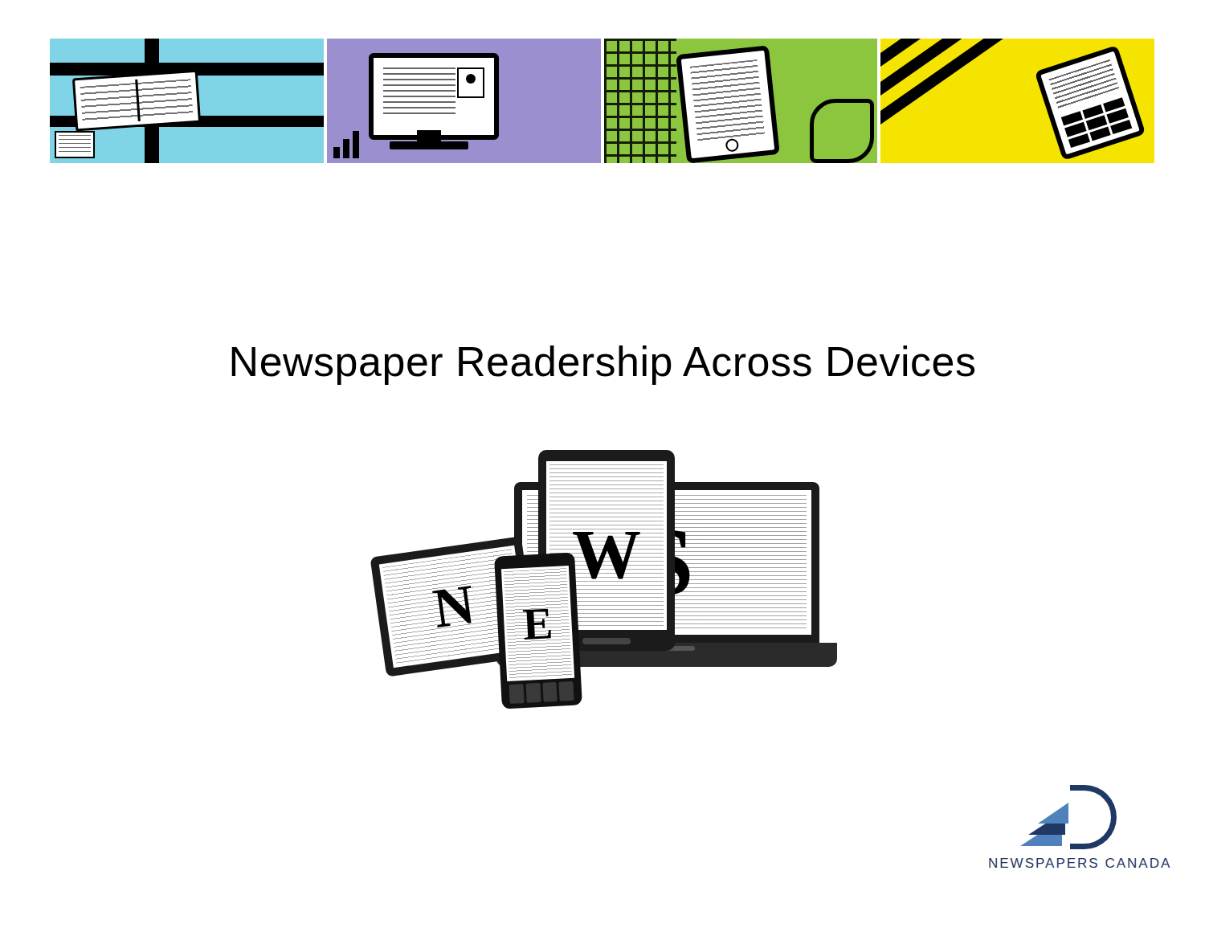Newspaper Readership Across Devices
S
W
N
E
NEWSPAPERS CANADA